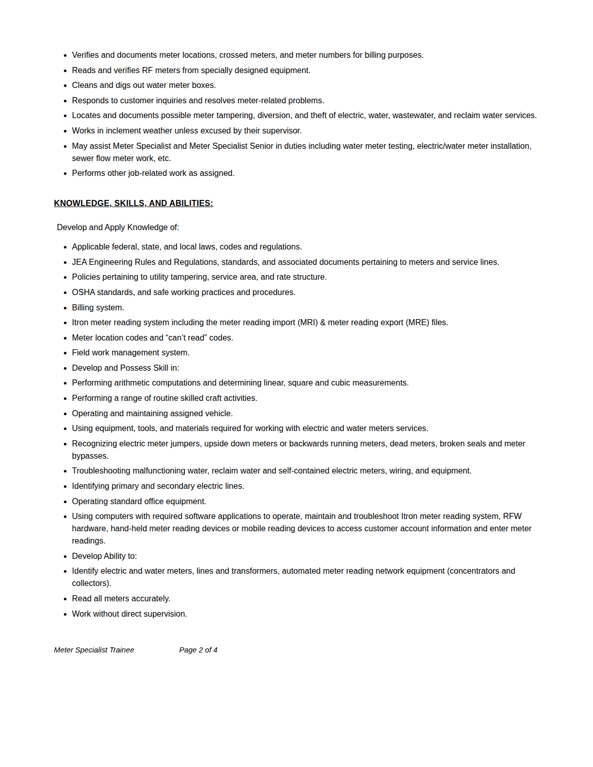Verifies and documents meter locations, crossed meters, and meter numbers for billing purposes.
Reads and verifies RF meters from specially designed equipment.
Cleans and digs out water meter boxes.
Responds to customer inquiries and resolves meter-related problems.
Locates and documents possible meter tampering, diversion, and theft of electric, water, wastewater, and reclaim water services.
Works in inclement weather unless excused by their supervisor.
May assist Meter Specialist and Meter Specialist Senior in duties including water meter testing, electric/water meter installation, sewer flow meter work, etc.
Performs other job-related work as assigned.
KNOWLEDGE, SKILLS, AND ABILITIES:
Develop and Apply Knowledge of:
Applicable federal, state, and local laws, codes and regulations.
JEA Engineering Rules and Regulations, standards, and associated documents pertaining to meters and service lines.
Policies pertaining to utility tampering, service area, and rate structure.
OSHA standards, and safe working practices and procedures.
Billing system.
Itron meter reading system including the meter reading import (MRI) & meter reading export (MRE) files.
Meter location codes and “can’t read” codes.
Field work management system.
Develop and Possess Skill in:
Performing arithmetic computations and determining linear, square and cubic measurements.
Performing a range of routine skilled craft activities.
Operating and maintaining assigned vehicle.
Using equipment, tools, and materials required for working with electric and water meters services.
Recognizing electric meter jumpers, upside down meters or backwards running meters, dead meters, broken seals and meter bypasses.
Troubleshooting malfunctioning water, reclaim water and self-contained electric meters, wiring, and equipment.
Identifying primary and secondary electric lines.
Operating standard office equipment.
Using computers with required software applications to operate, maintain and troubleshoot Itron meter reading system, RFW hardware, hand-held meter reading devices or mobile reading devices to access customer account information and enter meter readings.
Develop Ability to:
Identify electric and water meters, lines and transformers, automated meter reading network equipment (concentrators and collectors).
Read all meters accurately.
Work without direct supervision.
Meter Specialist Trainee Page 2 of 4